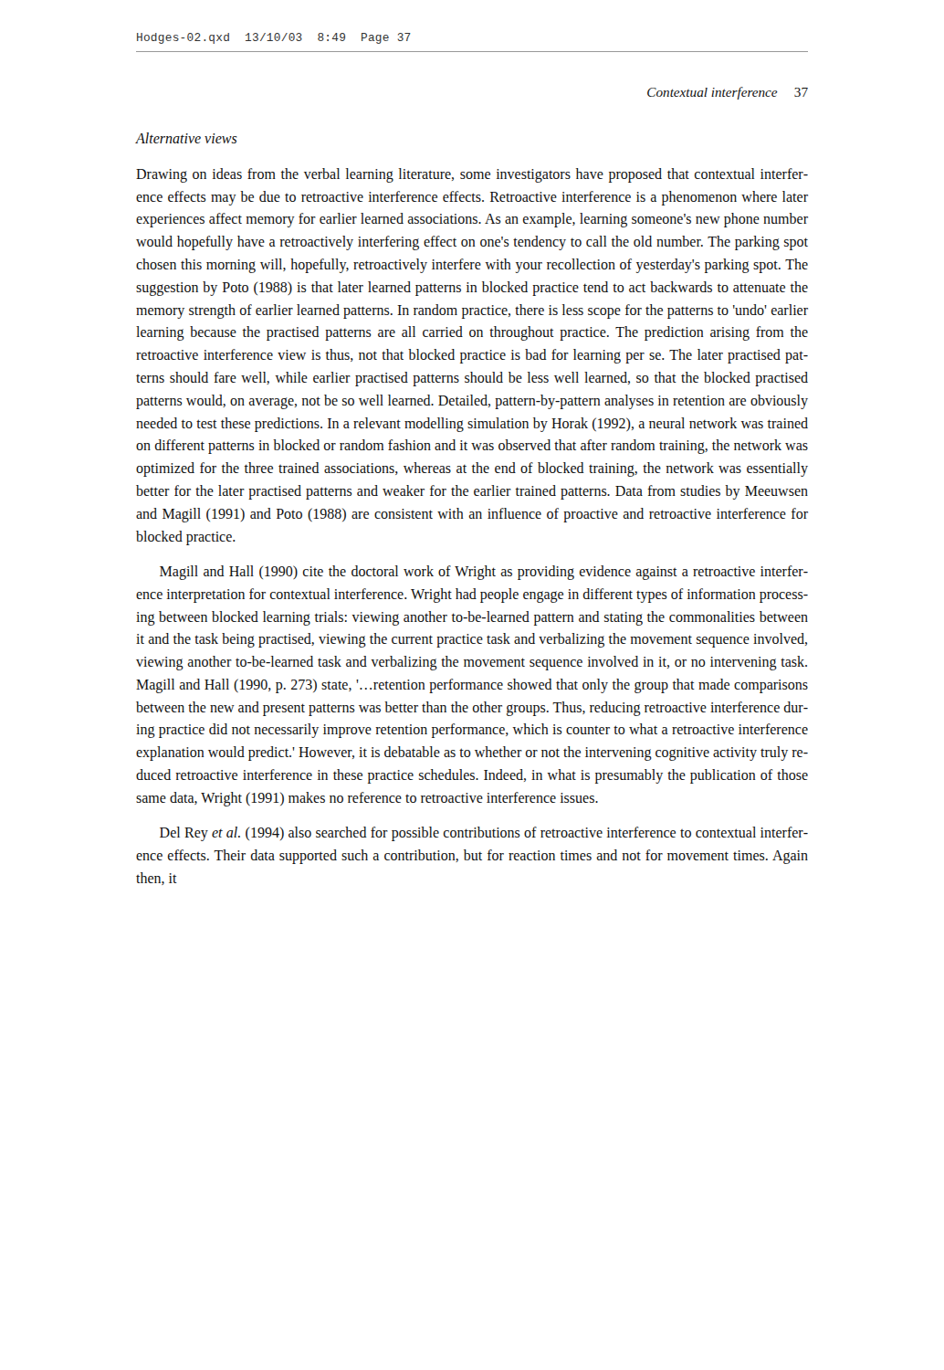Hodges-02.qxd 13/10/03 8:49 Page 37
Contextual interference 37
Alternative views
Drawing on ideas from the verbal learning literature, some investigators have proposed that contextual interference effects may be due to retroactive interference effects. Retroactive interference is a phenomenon where later experiences affect memory for earlier learned associations. As an example, learning someone's new phone number would hopefully have a retroactively interfering effect on one's tendency to call the old number. The parking spot chosen this morning will, hopefully, retroactively interfere with your recollection of yesterday's parking spot. The suggestion by Poto (1988) is that later learned patterns in blocked practice tend to act backwards to attenuate the memory strength of earlier learned patterns. In random practice, there is less scope for the patterns to 'undo' earlier learning because the practised patterns are all carried on throughout practice. The prediction arising from the retroactive interference view is thus, not that blocked practice is bad for learning per se. The later practised patterns should fare well, while earlier practised patterns should be less well learned, so that the blocked practised patterns would, on average, not be so well learned. Detailed, pattern-by-pattern analyses in retention are obviously needed to test these predictions. In a relevant modelling simulation by Horak (1992), a neural network was trained on different patterns in blocked or random fashion and it was observed that after random training, the network was optimized for the three trained associations, whereas at the end of blocked training, the network was essentially better for the later practised patterns and weaker for the earlier trained patterns. Data from studies by Meeuwsen and Magill (1991) and Poto (1988) are consistent with an influence of proactive and retroactive interference for blocked practice.
Magill and Hall (1990) cite the doctoral work of Wright as providing evidence against a retroactive interference interpretation for contextual interference. Wright had people engage in different types of information processing between blocked learning trials: viewing another to-be-learned pattern and stating the commonalities between it and the task being practised, viewing the current practice task and verbalizing the movement sequence involved, viewing another to-be-learned task and verbalizing the movement sequence involved in it, or no intervening task. Magill and Hall (1990, p. 273) state, '…retention performance showed that only the group that made comparisons between the new and present patterns was better than the other groups. Thus, reducing retroactive interference during practice did not necessarily improve retention performance, which is counter to what a retroactive interference explanation would predict.' However, it is debatable as to whether or not the intervening cognitive activity truly reduced retroactive interference in these practice schedules. Indeed, in what is presumably the publication of those same data, Wright (1991) makes no reference to retroactive interference issues.
Del Rey et al. (1994) also searched for possible contributions of retroactive interference to contextual interference effects. Their data supported such a contribution, but for reaction times and not for movement times. Again then, it